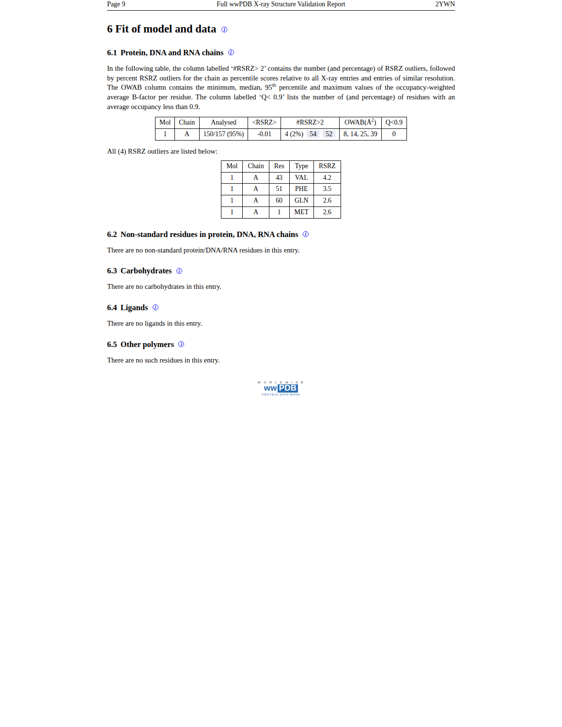Page 9
Full wwPDB X-ray Structure Validation Report
2YWN
6 Fit of model and data i
6.1 Protein, DNA and RNA chains i
In the following table, the column labelled ‘#RSRZ> 2’ contains the number (and percentage) of RSRZ outliers, followed by percent RSRZ outliers for the chain as percentile scores relative to all X-ray entries and entries of similar resolution. The OWAB column contains the minimum, median, 95th percentile and maximum values of the occupancy-weighted average B-factor per residue. The column labelled ‘Q< 0.9’ lists the number of (and percentage) of residues with an average occupancy less than 0.9.
| Mol | Chain | Analysed | <RSRZ> | #RSRZ>2 | OWAB(Å 2 ) | Q<0.9 |
| --- | --- | --- | --- | --- | --- | --- |
| 1 | A | 150/157 (95%) | -0.01 | 4 (2%) 54 52 | 8, 14, 25, 39 | 0 |
All (4) RSRZ outliers are listed below:
| Mol | Chain | Res | Type | RSRZ |
| --- | --- | --- | --- | --- |
| 1 | A | 43 | VAL | 4.2 |
| 1 | A | 51 | PHE | 3.5 |
| 1 | A | 60 | GLN | 2.6 |
| 1 | A | 1 | MET | 2.6 |
6.2 Non-standard residues in protein, DNA, RNA chains i
There are no non-standard protein/DNA/RNA residues in this entry.
6.3 Carbohydrates i
There are no carbohydrates in this entry.
6.4 Ligands i
There are no ligands in this entry.
6.5 Other polymers i
There are no such residues in this entry.
W O R L D W I D E
wwPDB
PROTEIN DATA BANK